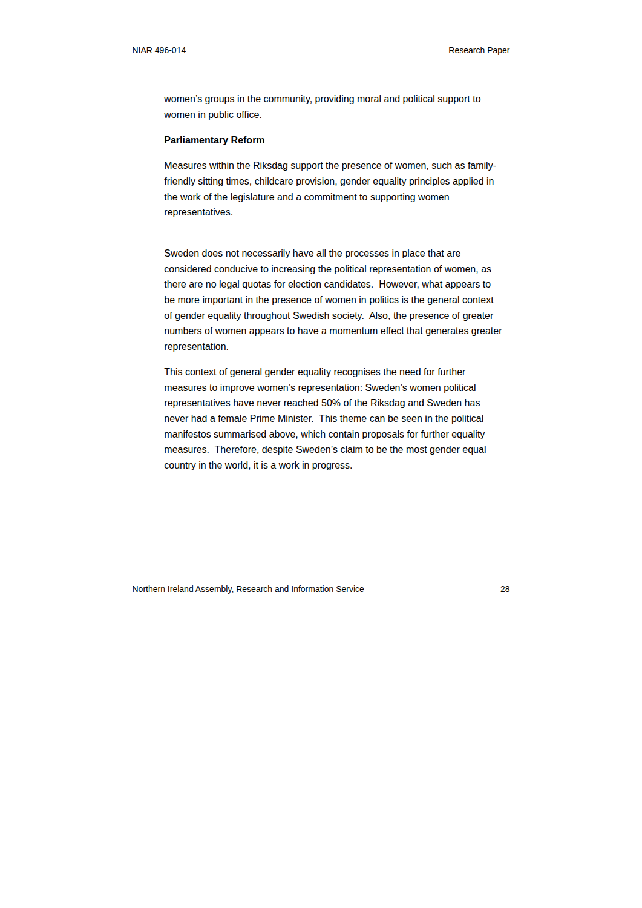NIAR 496-014 Research Paper
women’s groups in the community, providing moral and political support to women in public office.
Parliamentary Reform
Measures within the Riksdag support the presence of women, such as family-friendly sitting times, childcare provision, gender equality principles applied in the work of the legislature and a commitment to supporting women representatives.
Sweden does not necessarily have all the processes in place that are considered conducive to increasing the political representation of women, as there are no legal quotas for election candidates. However, what appears to be more important in the presence of women in politics is the general context of gender equality throughout Swedish society. Also, the presence of greater numbers of women appears to have a momentum effect that generates greater representation.
This context of general gender equality recognises the need for further measures to improve women’s representation: Sweden’s women political representatives have never reached 50% of the Riksdag and Sweden has never had a female Prime Minister. This theme can be seen in the political manifestos summarised above, which contain proposals for further equality measures. Therefore, despite Sweden’s claim to be the most gender equal country in the world, it is a work in progress.
Northern Ireland Assembly, Research and Information Service 28